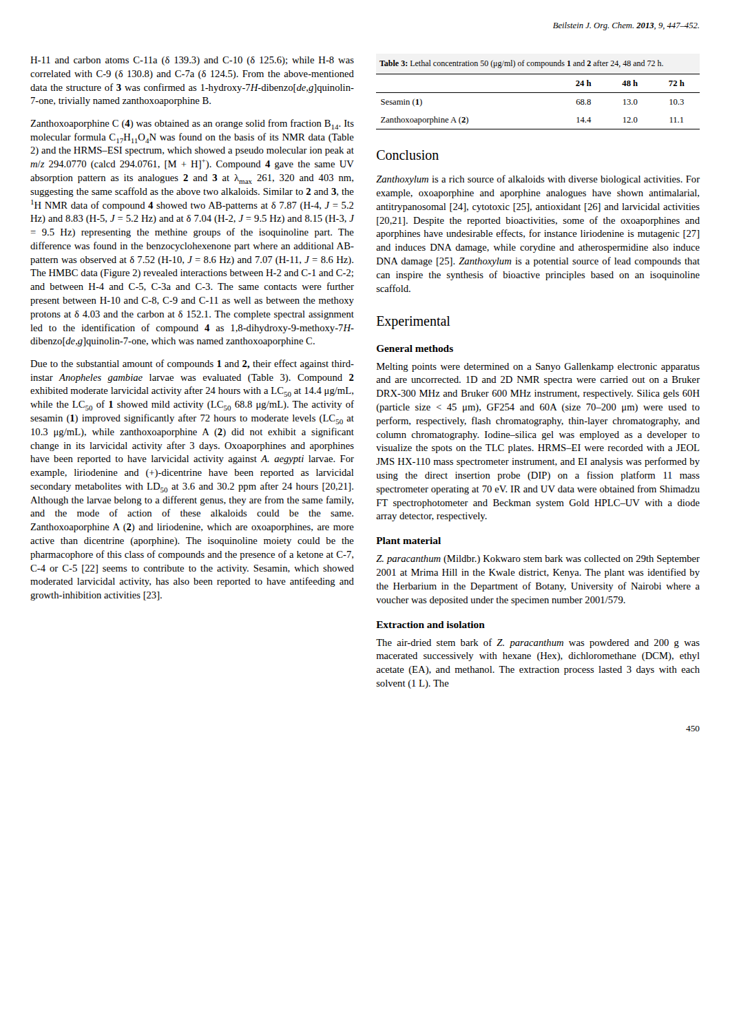Beilstein J. Org. Chem. 2013, 9, 447–452.
H-11 and carbon atoms C-11a (δ 139.3) and C-10 (δ 125.6); while H-8 was correlated with C-9 (δ 130.8) and C-7a (δ 124.5). From the above-mentioned data the structure of 3 was confirmed as 1-hydroxy-7H-dibenzo[de,g]quinolin-7-one, trivially named zanthoxoaporphine B.
Zanthoxoaporphine C (4) was obtained as an orange solid from fraction B14. Its molecular formula C17H11O4N was found on the basis of its NMR data (Table 2) and the HRMS–ESI spectrum, which showed a pseudo molecular ion peak at m/z 294.0770 (calcd 294.0761, [M + H]+). Compound 4 gave the same UV absorption pattern as its analogues 2 and 3 at λmax 261, 320 and 403 nm, suggesting the same scaffold as the above two alkaloids. Similar to 2 and 3, the 1H NMR data of compound 4 showed two AB-patterns at δ 7.87 (H-4, J = 5.2 Hz) and 8.83 (H-5, J = 5.2 Hz) and at δ 7.04 (H-2, J = 9.5 Hz) and 8.15 (H-3, J = 9.5 Hz) representing the methine groups of the isoquinoline part. The difference was found in the benzocyclohexenone part where an additional AB-pattern was observed at δ 7.52 (H-10, J = 8.6 Hz) and 7.07 (H-11, J = 8.6 Hz). The HMBC data (Figure 2) revealed interactions between H-2 and C-1 and C-2; and between H-4 and C-5, C-3a and C-3. The same contacts were further present between H-10 and C-8, C-9 and C-11 as well as between the methoxy protons at δ 4.03 and the carbon at δ 152.1. The complete spectral assignment led to the identification of compound 4 as 1,8-dihydroxy-9-methoxy-7H-dibenzo[de,g]quinolin-7-one, which was named zanthoxoaporphine C.
Due to the substantial amount of compounds 1 and 2, their effect against third-instar Anopheles gambiae larvae was evaluated (Table 3). Compound 2 exhibited moderate larvicidal activity after 24 hours with a LC50 at 14.4 μg/mL, while the LC50 of 1 showed mild activity (LC50 68.8 μg/mL). The activity of sesamin (1) improved significantly after 72 hours to moderate levels (LC50 at 10.3 μg/mL), while zanthoxoaporphine A (2) did not exhibit a significant change in its larvicidal activity after 3 days. Oxoaporphines and aporphines have been reported to have larvicidal activity against A. aegypti larvae. For example, liriodenine and (+)-dicentrine have been reported as larvicidal secondary metabolites with LD50 at 3.6 and 30.2 ppm after 24 hours [20,21]. Although the larvae belong to a different genus, they are from the same family, and the mode of action of these alkaloids could be the same. Zanthoxoaporphine A (2) and liriodenine, which are oxoaporphines, are more active than dicentrine (aporphine). The isoquinoline moiety could be the pharmacophore of this class of compounds and the presence of a ketone at C-7, C-4 or C-5 [22] seems to contribute to the activity. Sesamin, which showed moderated larvicidal activity, has also been reported to have antifeeding and growth-inhibition activities [23].
Table 3: Lethal concentration 50 (μg/ml) of compounds 1 and 2 after 24, 48 and 72 h.
| | 24 h | 48 h | 72 h |
| --- | --- | --- | --- |
| Sesamin ( 1 ) | 68.8 | 13.0 | 10.3 |
| Zanthoxoaporphine A ( 2 ) | 14.4 | 12.0 | 11.1 |
Conclusion
Zanthoxylum is a rich source of alkaloids with diverse biological activities. For example, oxoaporphine and aporphine analogues have shown antimalarial, antitrypanosomal [24], cytotoxic [25], antioxidant [26] and larvicidal activities [20,21]. Despite the reported bioactivities, some of the oxoaporphines and aporphines have undesirable effects, for instance liriodenine is mutagenic [27] and induces DNA damage, while corydine and atherospermidine also induce DNA damage [25]. Zanthoxylum is a potential source of lead compounds that can inspire the synthesis of bioactive principles based on an isoquinoline scaffold.
Experimental
General methods
Melting points were determined on a Sanyo Gallenkamp electronic apparatus and are uncorrected. 1D and 2D NMR spectra were carried out on a Bruker DRX-300 MHz and Bruker 600 MHz instrument, respectively. Silica gels 60H (particle size < 45 μm), GF254 and 60A (size 70–200 μm) were used to perform, respectively, flash chromatography, thin-layer chromatography, and column chromatography. Iodine–silica gel was employed as a developer to visualize the spots on the TLC plates. HRMS–EI were recorded with a JEOL JMS HX-110 mass spectrometer instrument, and EI analysis was performed by using the direct insertion probe (DIP) on a fission platform 11 mass spectrometer operating at 70 eV. IR and UV data were obtained from Shimadzu FT spectrophotometer and Beckman system Gold HPLC–UV with a diode array detector, respectively.
Plant material
Z. paracanthum (Mildbr.) Kokwaro stem bark was collected on 29th September 2001 at Mrima Hill in the Kwale district, Kenya. The plant was identified by the Herbarium in the Department of Botany, University of Nairobi where a voucher was deposited under the specimen number 2001/579.
Extraction and isolation
The air-dried stem bark of Z. paracanthum was powdered and 200 g was macerated successively with hexane (Hex), dichloromethane (DCM), ethyl acetate (EA), and methanol. The extraction process lasted 3 days with each solvent (1 L). The
450